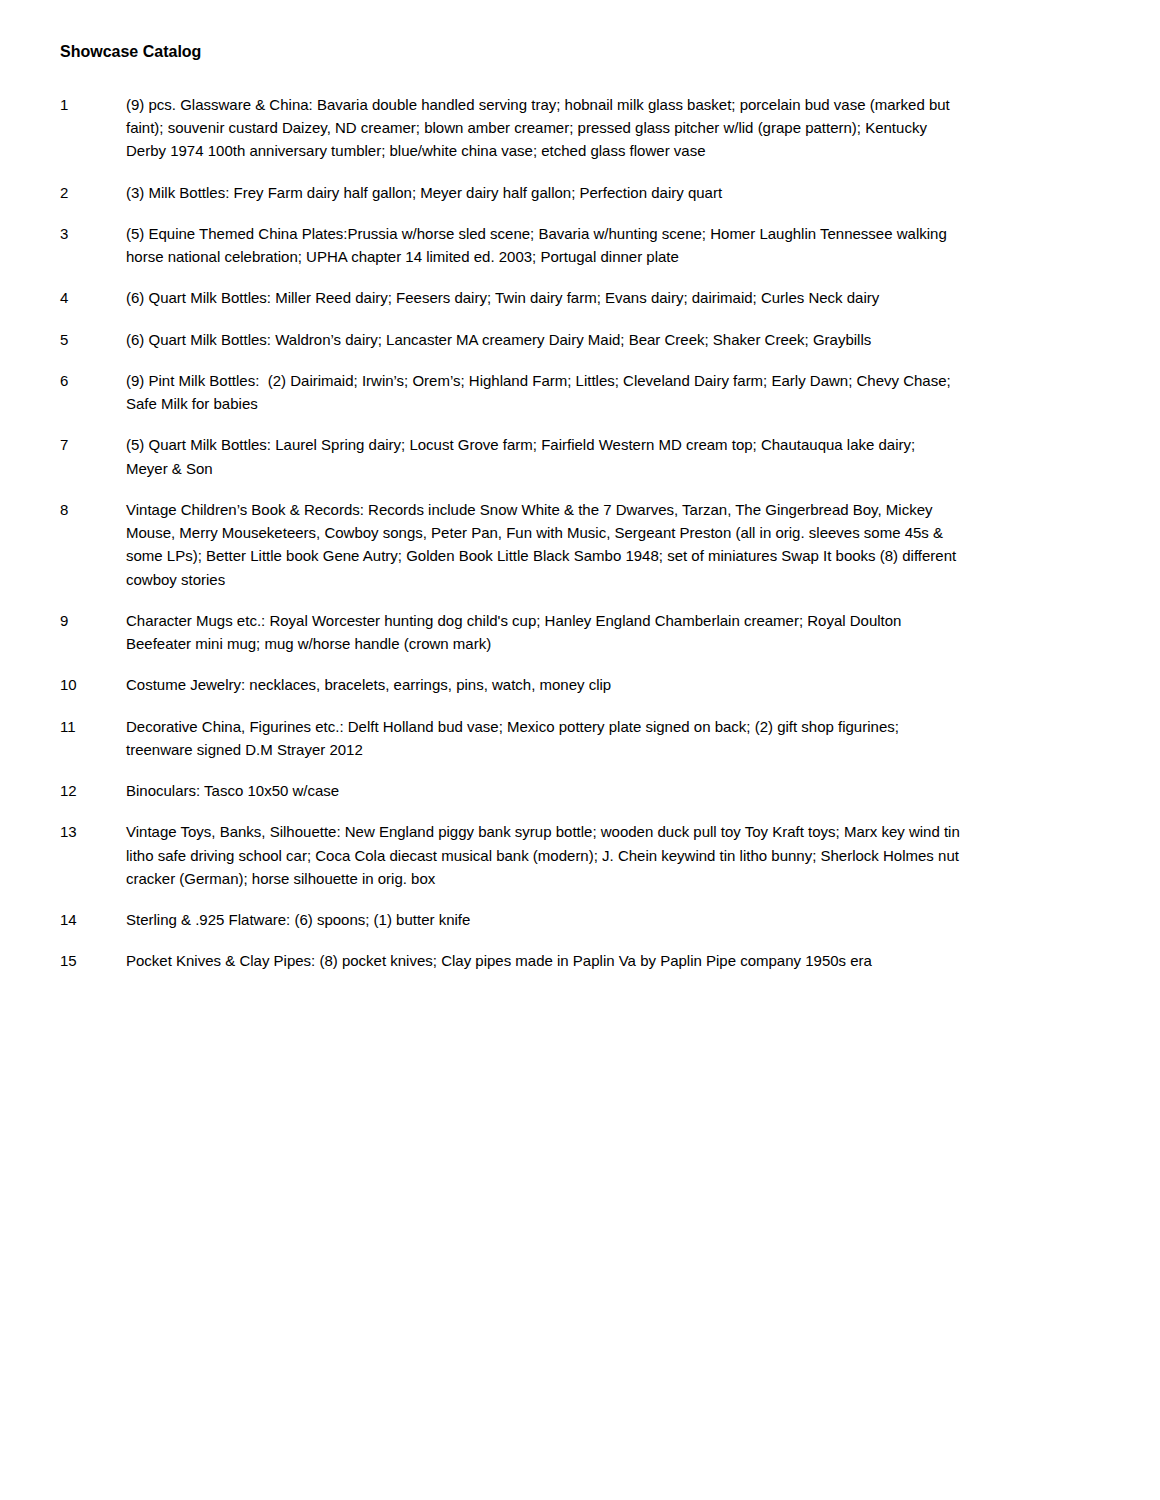Showcase Catalog
| 1 | (9) pcs. Glassware & China: Bavaria double handled serving tray; hobnail milk glass basket; porcelain bud vase (marked but faint); souvenir custard Daizey, ND creamer; blown amber creamer; pressed glass pitcher w/lid (grape pattern); Kentucky Derby 1974 100th anniversary tumbler; blue/white china vase; etched glass flower vase |
| 2 | (3) Milk Bottles: Frey Farm dairy half gallon; Meyer dairy half gallon; Perfection dairy quart |
| 3 | (5) Equine Themed China Plates:Prussia w/horse sled scene; Bavaria w/hunting scene; Homer Laughlin Tennessee walking horse national celebration; UPHA chapter 14 limited ed. 2003; Portugal dinner plate |
| 4 | (6) Quart Milk Bottles: Miller Reed dairy; Feesers dairy; Twin dairy farm; Evans dairy; dairimaid; Curles Neck dairy |
| 5 | (6) Quart Milk Bottles: Waldron’s dairy; Lancaster MA creamery Dairy Maid; Bear Creek; Shaker Creek; Graybills |
| 6 | (9) Pint Milk Bottles: (2) Dairimaid; Irwin’s; Orem’s; Highland Farm; Littles; Cleveland Dairy farm; Early Dawn; Chevy Chase; Safe Milk for babies |
| 7 | (5) Quart Milk Bottles: Laurel Spring dairy; Locust Grove farm; Fairfield Western MD cream top; Chautauqua lake dairy; Meyer & Son |
| 8 | Vintage Children’s Book & Records: Records include Snow White & the 7 Dwarves, Tarzan, The Gingerbread Boy, Mickey Mouse, Merry Mouseketeers, Cowboy songs, Peter Pan, Fun with Music, Sergeant Preston (all in orig. sleeves some 45s & some LPs); Better Little book Gene Autry; Golden Book Little Black Sambo 1948; set of miniatures Swap It books (8) different cowboy stories |
| 9 | Character Mugs etc.: Royal Worcester hunting dog child's cup; Hanley England Chamberlain creamer; Royal Doulton Beefeater mini mug; mug w/horse handle (crown mark) |
| 10 | Costume Jewelry: necklaces, bracelets, earrings, pins, watch, money clip |
| 11 | Decorative China, Figurines etc.: Delft Holland bud vase; Mexico pottery plate signed on back; (2) gift shop figurines; treenware signed D.M Strayer 2012 |
| 12 | Binoculars: Tasco 10x50 w/case |
| 13 | Vintage Toys, Banks, Silhouette: New England piggy bank syrup bottle; wooden duck pull toy Toy Kraft toys; Marx key wind tin litho safe driving school car; Coca Cola diecast musical bank (modern); J. Chein keywind tin litho bunny; Sherlock Holmes nut cracker (German); horse silhouette in orig. box |
| 14 | Sterling & .925 Flatware: (6) spoons; (1) butter knife |
| 15 | Pocket Knives & Clay Pipes: (8) pocket knives; Clay pipes made in Paplin Va by Paplin Pipe company 1950s era |